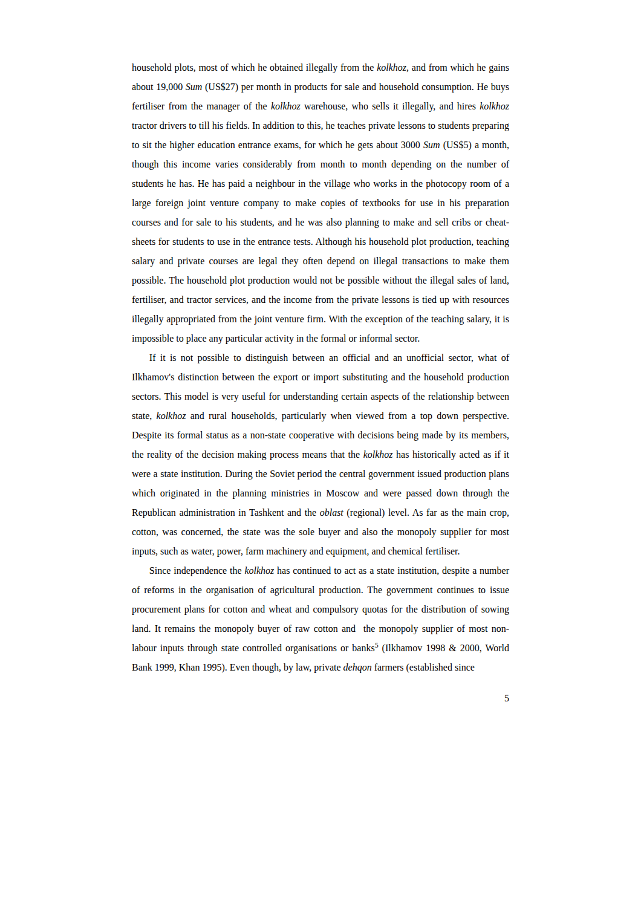household plots, most of which he obtained illegally from the kolkhoz, and from which he gains about 19,000 Sum (US$27) per month in products for sale and household consumption. He buys fertiliser from the manager of the kolkhoz warehouse, who sells it illegally, and hires kolkhoz tractor drivers to till his fields. In addition to this, he teaches private lessons to students preparing to sit the higher education entrance exams, for which he gets about 3000 Sum (US$5) a month, though this income varies considerably from month to month depending on the number of students he has. He has paid a neighbour in the village who works in the photocopy room of a large foreign joint venture company to make copies of textbooks for use in his preparation courses and for sale to his students, and he was also planning to make and sell cribs or cheat-sheets for students to use in the entrance tests. Although his household plot production, teaching salary and private courses are legal they often depend on illegal transactions to make them possible. The household plot production would not be possible without the illegal sales of land, fertiliser, and tractor services, and the income from the private lessons is tied up with resources illegally appropriated from the joint venture firm. With the exception of the teaching salary, it is impossible to place any particular activity in the formal or informal sector.
If it is not possible to distinguish between an official and an unofficial sector, what of Ilkhamov's distinction between the export or import substituting and the household production sectors. This model is very useful for understanding certain aspects of the relationship between state, kolkhoz and rural households, particularly when viewed from a top down perspective. Despite its formal status as a non-state cooperative with decisions being made by its members, the reality of the decision making process means that the kolkhoz has historically acted as if it were a state institution. During the Soviet period the central government issued production plans which originated in the planning ministries in Moscow and were passed down through the Republican administration in Tashkent and the oblast (regional) level. As far as the main crop, cotton, was concerned, the state was the sole buyer and also the monopoly supplier for most inputs, such as water, power, farm machinery and equipment, and chemical fertiliser.
Since independence the kolkhoz has continued to act as a state institution, despite a number of reforms in the organisation of agricultural production. The government continues to issue procurement plans for cotton and wheat and compulsory quotas for the distribution of sowing land. It remains the monopoly buyer of raw cotton and the monopoly supplier of most non-labour inputs through state controlled organisations or banks5 (Ilkhamov 1998 & 2000, World Bank 1999, Khan 1995). Even though, by law, private dehqon farmers (established since
5